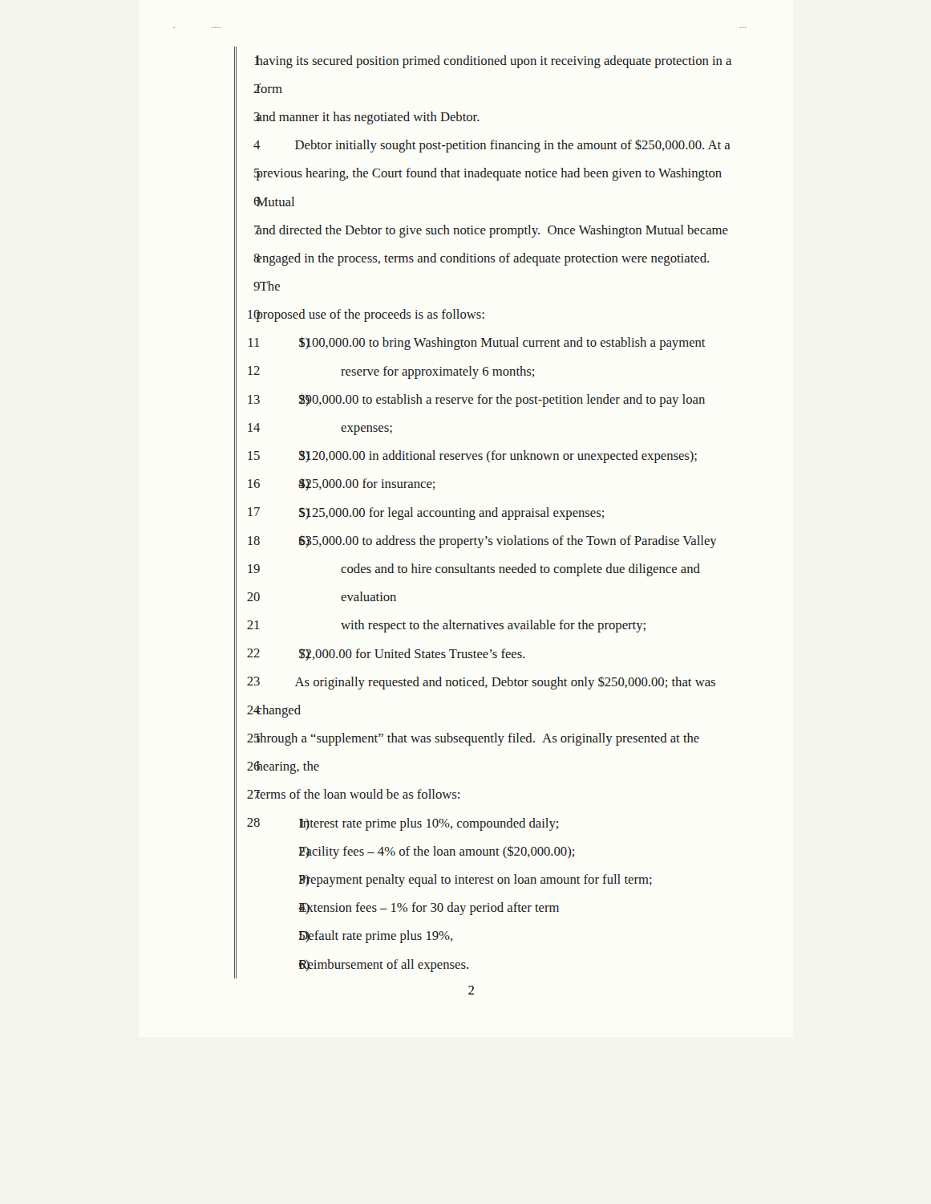. .... ...
1
2
3
4
5
6
7
8
9
10
11
12
13
14
15
16
17
18
19
20
21
22
23
24
25
26
27
28
having its secured position primed conditioned upon it receiving adequate protection in a form
and manner it has negotiated with Debtor.
Debtor initially sought post-petition financing in the amount of $250,000.00. At a
previous hearing, the Court found that inadequate notice had been given to Washington Mutual
and directed the Debtor to give such notice promptly. Once Washington Mutual became
engaged in the process, terms and conditions of adequate protection were negotiated. The
proposed use of the proceeds is as follows:
1)
$100,000.00 to bring Washington Mutual current and to establish a payment
reserve for approximately 6 months;
2)
$90,000.00 to establish a reserve for the post-petition lender and to pay loan
expenses;
3)
$120,000.00 in additional reserves (for unknown or unexpected expenses);
4)
$25,000.00 for insurance;
5)
$125,000.00 for legal accounting and appraisal expenses;
6)
$35,000.00 to address the property’s violations of the Town of Paradise Valley
codes and to hire consultants needed to complete due diligence and evaluation
with respect to the alternatives available for the property;
7)
$2,000.00 for United States Trustee’s fees.
As originally requested and noticed, Debtor sought only $250,000.00; that was changed
through a “supplement” that was subsequently filed. As originally presented at the hearing, the
terms of the loan would be as follows:
1)
Interest rate prime plus 10%, compounded daily;
2)
Facility fees – 4% of the loan amount ($20,000.00);
3)
Prepayment penalty equal to interest on loan amount for full term;
4)
Extension fees – 1% for 30 day period after term
5)
Default rate prime plus 19%,
6)
Reimbursement of all expenses.
2